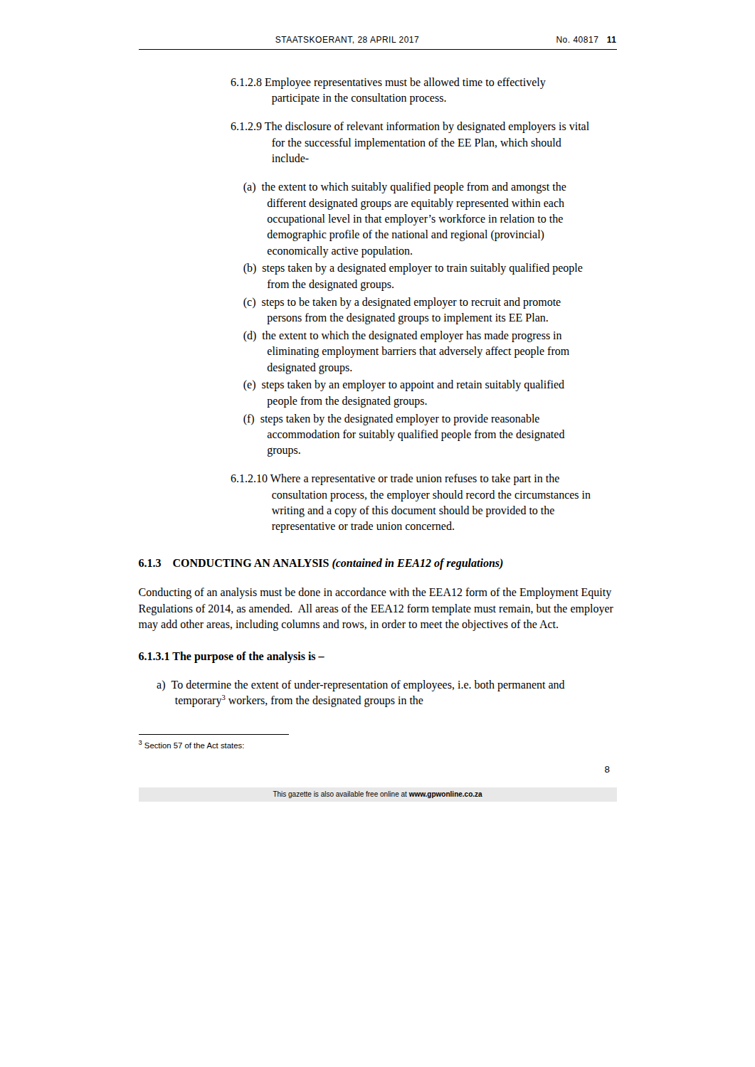No. 40817 11 STAATSKOERANT, 28 APRIL 2017
6.1.2.8 Employee representatives must be allowed time to effectively participate in the consultation process.
6.1.2.9 The disclosure of relevant information by designated employers is vital for the successful implementation of the EE Plan, which should include-
the extent to which suitably qualified people from and amongst the different designated groups are equitably represented within each occupational level in that employer’s workforce in relation to the demographic profile of the national and regional (provincial) economically active population.
steps taken by a designated employer to train suitably qualified people from the designated groups.
steps to be taken by a designated employer to recruit and promote persons from the designated groups to implement its EE Plan.
the extent to which the designated employer has made progress in eliminating employment barriers that adversely affect people from designated groups.
steps taken by an employer to appoint and retain suitably qualified people from the designated groups.
steps taken by the designated employer to provide reasonable accommodation for suitably qualified people from the designated groups.
6.1.2.10 Where a representative or trade union refuses to take part in the consultation process, the employer should record the circumstances in writing and a copy of this document should be provided to the representative or trade union concerned.
6.1.3 CONDUCTING AN ANALYSIS (contained in EEA12 of regulations)
Conducting of an analysis must be done in accordance with the EEA12 form of the Employment Equity Regulations of 2014, as amended. All areas of the EEA12 form template must remain, but the employer may add other areas, including columns and rows, in order to meet the objectives of the Act.
6.1.3.1 The purpose of the analysis is –
To determine the extent of under-representation of employees, i.e. both permanent and temporary3 workers, from the designated groups in the
3 Section 57 of the Act states:
8
This gazette is also available free online at www.gpwonline.co.za